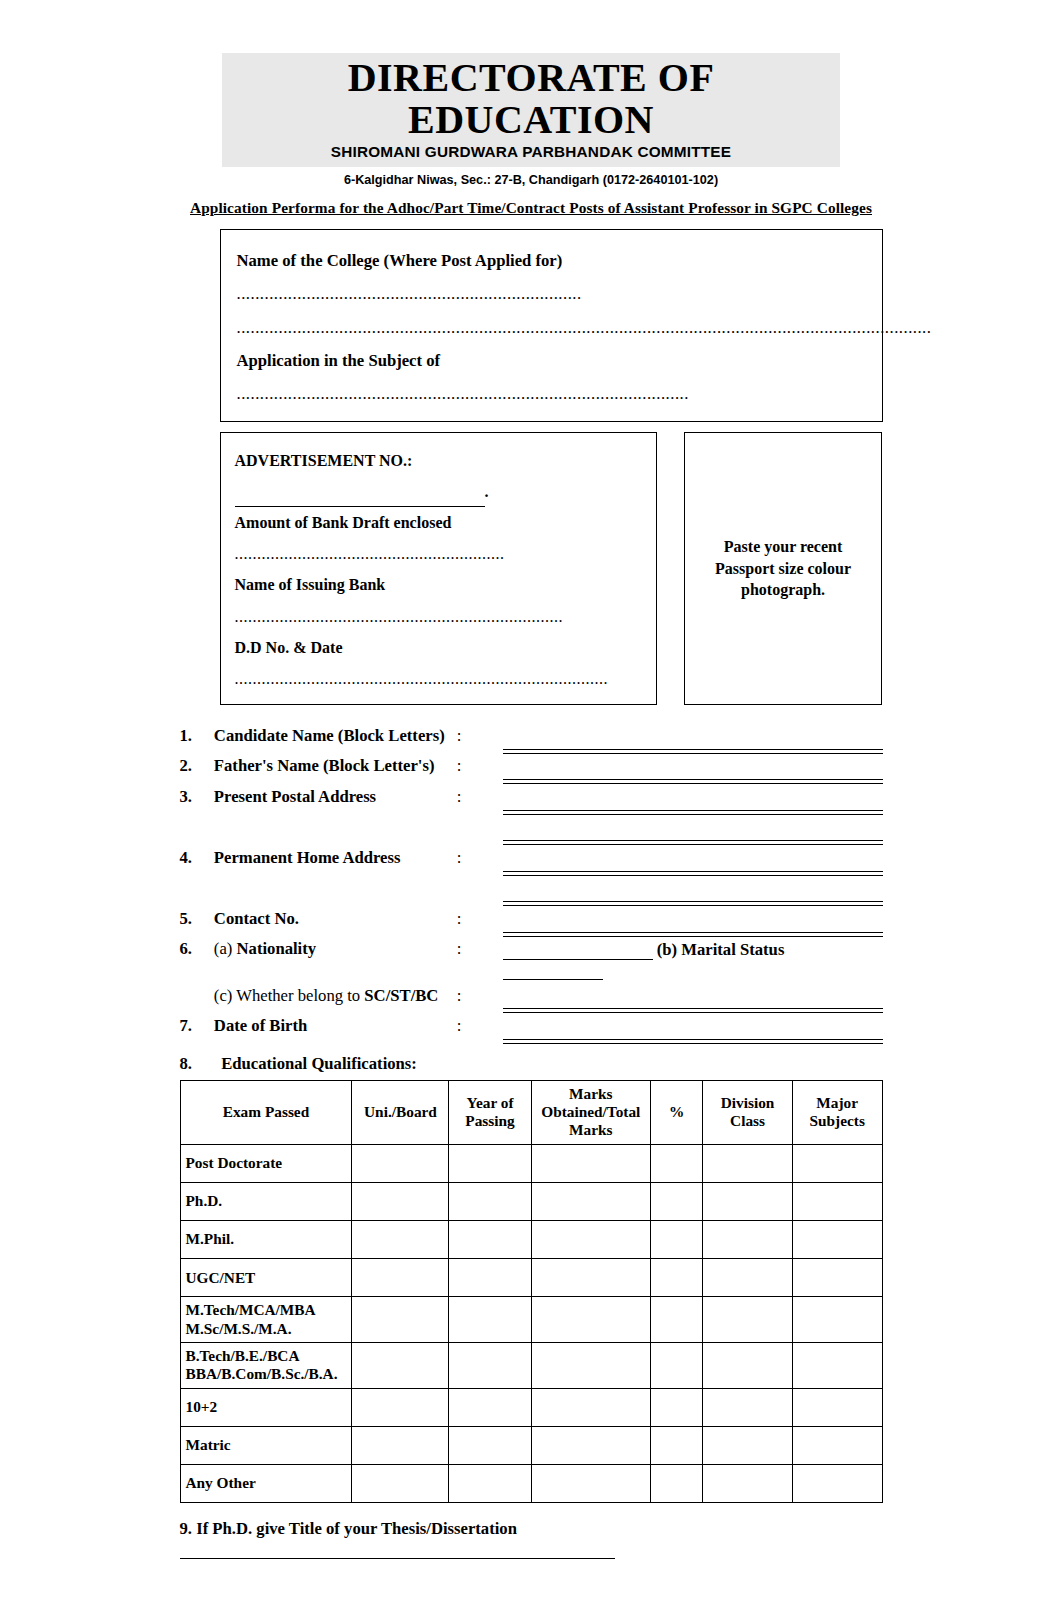DIRECTORATE OF EDUCATION
SHIROMANI GURDWARA PARBHANDAK COMMITTEE
6-Kalgidhar Niwas, Sec.: 27-B, Chandigarh (0172-2640101-102)
Application Performa for the Adhoc/Part Time/Contract Posts of Assistant Professor in SGPC Colleges
Name of the College (Where Post Applied for) ..........................................................................
.....................................................................................................................................................
Application in the Subject of .................................................................................................
ADVERTISEMENT NO.: .
Amount of Bank Draft enclosed ............................................................
Name of Issuing Bank .........................................................................
D.D No. & Date ...................................................................................
Paste your recent
Passport size colour
photograph.
| 1. | Candidate Name (Block Letters) | : | |
| 2. | Father's Name (Block Letter's) | : | |
| 3. | Present Postal Address | : | |
| 4. | Permanent Home Address | : | |
| 5. | Contact No. | : | |
| 6. | (a) Nationality | : | (b) Marital Status |
| | (c) Whether belong to SC/ST/BC | : | |
| 7. | Date of Birth | : | |
8. Educational Qualifications:
| Exam Passed | Uni./Board | Year of Passing | Marks Obtained/Total Marks | % | Division Class | Major Subjects |
| --- | --- | --- | --- | --- | --- | --- |
| Post Doctorate | | | | | | |
| Ph.D. | | | | | | |
| M.Phil. | | | | | | |
| UGC/NET | | | | | | |
| M.Tech/MCA/MBA M.Sc/M.S./M.A. | | | | | | |
| B.Tech/B.E./BCA BBA/B.Com/B.Sc./B.A. | | | | | | |
| 10+2 | | | | | | |
| Matric | | | | | | |
| Any Other | | | | | | |
9. If Ph.D. give Title of your Thesis/Dissertation